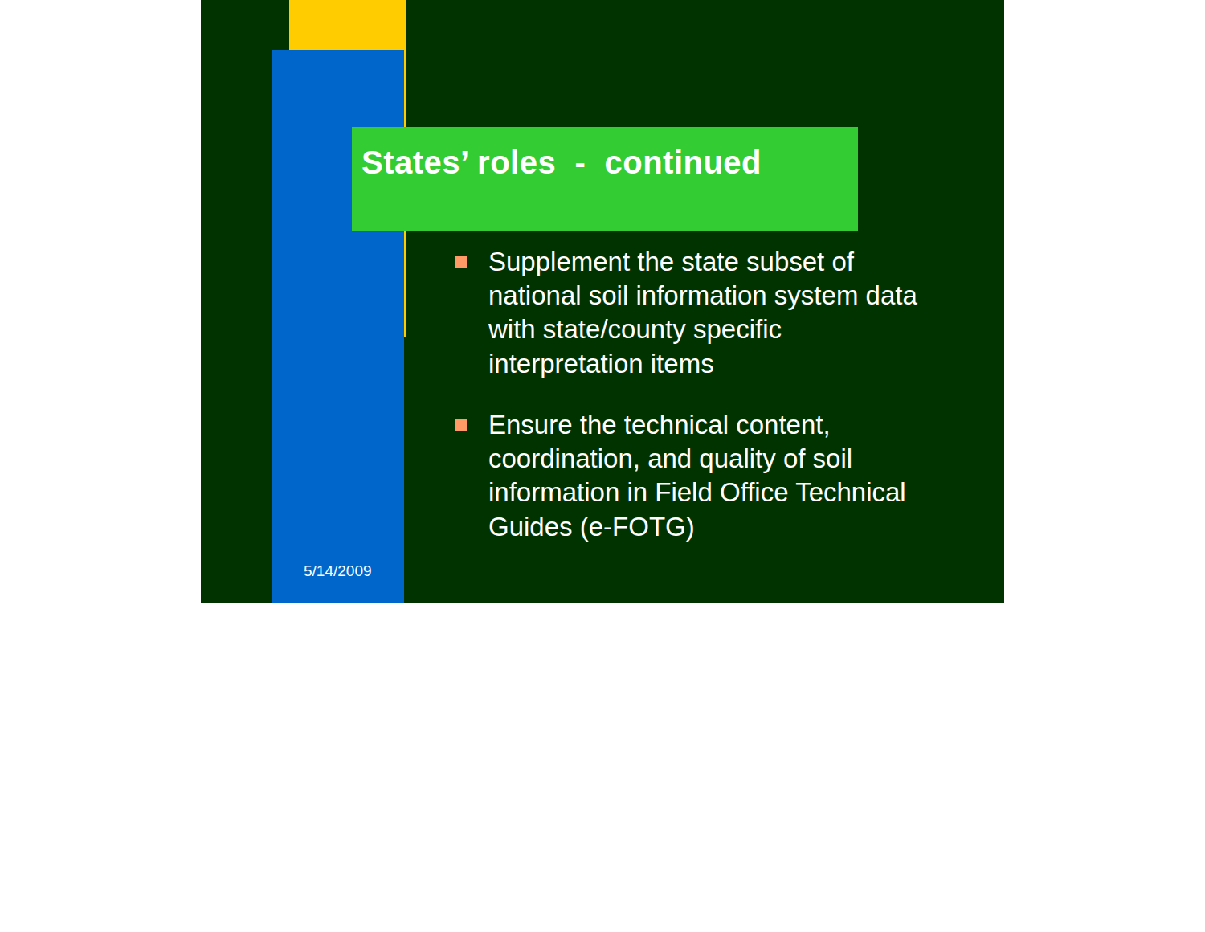States’ roles - continued
Supplement the state subset of national soil information system data with state/county specific interpretation items
Ensure the technical content, coordination, and quality of soil information in Field Office Technical Guides (e-FOTG)
5/14/2009